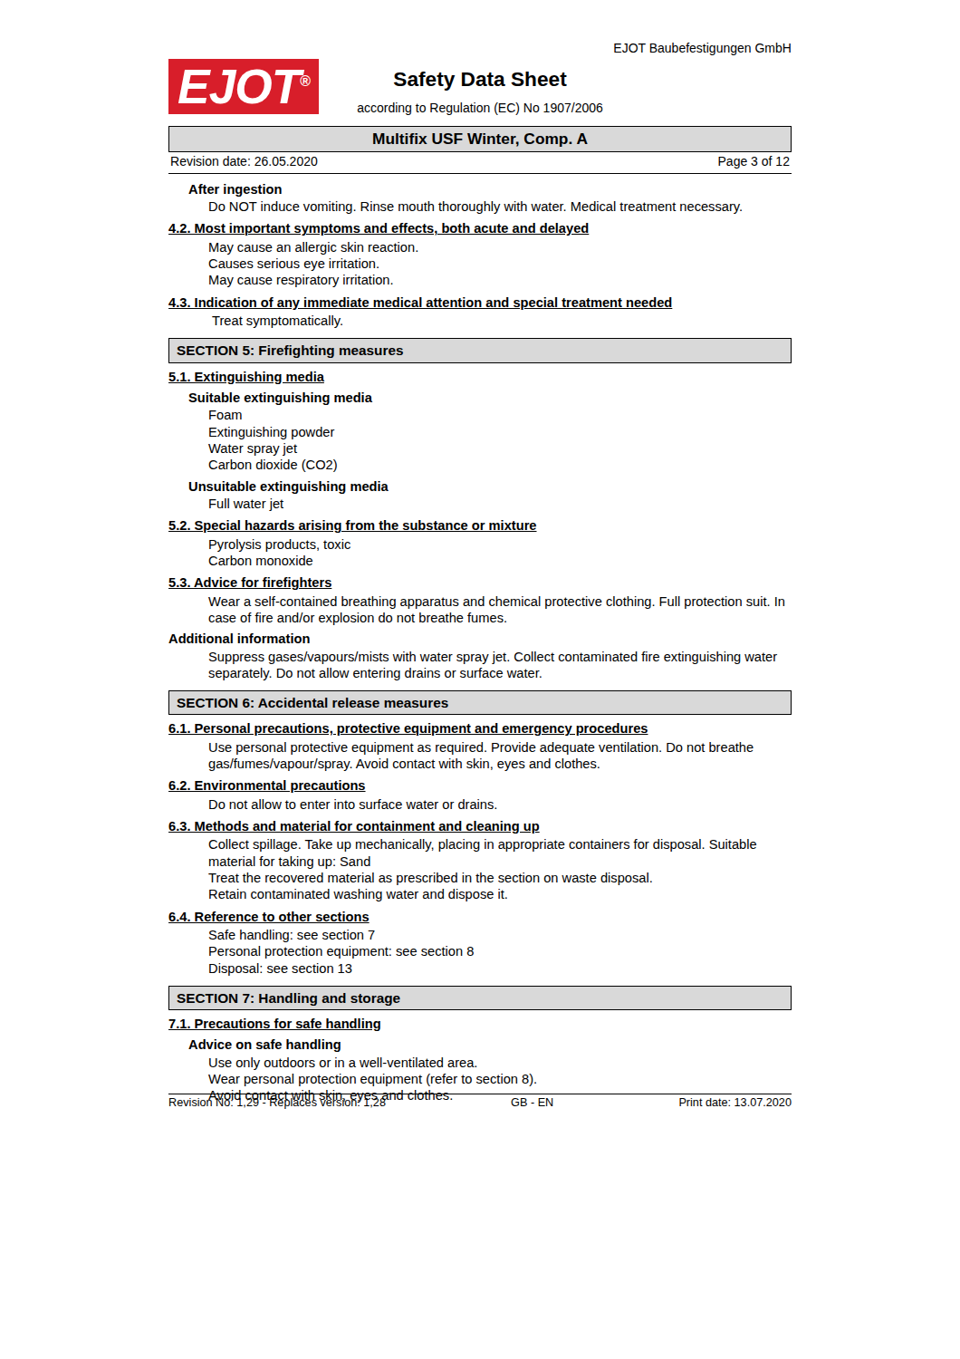EJOT Baubefestigungen GmbH
EJOT®
Safety Data Sheet
according to Regulation (EC) No 1907/2006
Multifix USF Winter, Comp. A
Revision date: 26.05.2020 Page 3 of 12
After ingestion
Do NOT induce vomiting. Rinse mouth thoroughly with water. Medical treatment necessary.
4.2. Most important symptoms and effects, both acute and delayed
May cause an allergic skin reaction.
Causes serious eye irritation.
May cause respiratory irritation.
4.3. Indication of any immediate medical attention and special treatment needed
Treat symptomatically.
SECTION 5: Firefighting measures
5.1. Extinguishing media
Suitable extinguishing media
Foam
Extinguishing powder
Water spray jet
Carbon dioxide (CO2)
Unsuitable extinguishing media
Full water jet
5.2. Special hazards arising from the substance or mixture
Pyrolysis products, toxic
Carbon monoxide
5.3. Advice for firefighters
Wear a self-contained breathing apparatus and chemical protective clothing. Full protection suit. In case of fire and/or explosion do not breathe fumes.
Additional information
Suppress gases/vapours/mists with water spray jet. Collect contaminated fire extinguishing water separately. Do not allow entering drains or surface water.
SECTION 6: Accidental release measures
6.1. Personal precautions, protective equipment and emergency procedures
Use personal protective equipment as required. Provide adequate ventilation. Do not breathe gas/fumes/vapour/spray. Avoid contact with skin, eyes and clothes.
6.2. Environmental precautions
Do not allow to enter into surface water or drains.
6.3. Methods and material for containment and cleaning up
Collect spillage. Take up mechanically, placing in appropriate containers for disposal. Suitable material for taking up: Sand
Treat the recovered material as prescribed in the section on waste disposal.
Retain contaminated washing water and dispose it.
6.4. Reference to other sections
Safe handling: see section 7
Personal protection equipment: see section 8
Disposal: see section 13
SECTION 7: Handling and storage
7.1. Precautions for safe handling
Advice on safe handling
Use only outdoors or in a well-ventilated area.
Wear personal protection equipment (refer to section 8).
Avoid contact with skin, eyes and clothes.
Revision No: 1,29 - Replaces version: 1,28 GB - EN Print date: 13.07.2020